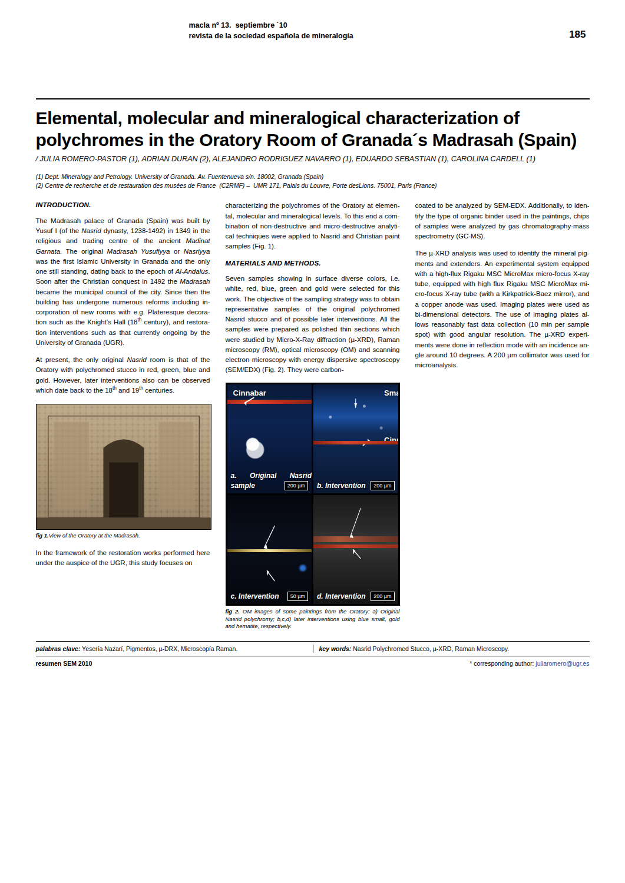macla nº 13. septiembre ´10
revista de la sociedad española de mineralogía
185
Elemental, molecular and mineralogical characterization of polychromes in the Oratory Room of Granada´s Madrasah (Spain)
/ JULIA ROMERO-PASTOR (1), ADRIAN DURAN (2), ALEJANDRO RODRIGUEZ NAVARRO (1), EDUARDO SEBASTIAN (1), CAROLINA CARDELL (1)
(1) Dept. Mineralogy and Petrology. University of Granada. Av. Fuentenueva s/n. 18002, Granada (Spain)
(2) Centre de recherche et de restauration des musées de France (C2RMF) – UMR 171, Palais du Louvre, Porte desLions. 75001, Paris (France)
INTRODUCTION.
The Madrasah palace of Granada (Spain) was built by Yusuf I (of the Nasrid dynasty, 1238-1492) in 1349 in the religious and trading centre of the ancient Madinat Garnata. The original Madrasah Yusufiyya or Nasriyya was the first Islamic University in Granada and the only one still standing, dating back to the epoch of Al-Andalus. Soon after the Christian conquest in 1492 the Madrasah became the municipal council of the city. Since then the building has undergone numerous reforms including incorporation of new rooms with e.g. Plateresque decoration such as the Knight's Hall (18th century), and restoration interventions such as that currently ongoing by the University of Granada (UGR).
At present, the only original Nasrid room is that of the Oratory with polychromed stucco in red, green, blue and gold. However, later interventions also can be observed which date back to the 18th and 19th centuries.
fig 1. View of the Oratory at the Madrasah.
In the framework of the restoration works performed here under the auspice of the UGR, this study focuses on
characterizing the polychromes of the Oratory at elemental, molecular and mineralogical levels. To this end a combination of non-destructive and micro-destructive analytical techniques were applied to Nasrid and Christian paint samples (Fig. 1).
MATERIALS AND METHODS.
Seven samples showing in surface diverse colors, i.e. white, red, blue, green and gold were selected for this work. The objective of the sampling strategy was to obtain representative samples of the original polychromed Nasrid stucco and of possible later interventions. All the samples were prepared as polished thin sections which were studied by Micro-X-Ray diffraction (µ-XRD), Raman microscopy (RM), optical microscopy (OM) and scanning electron microscopy with energy dispersive spectroscopy (SEM/EDX) (Fig. 2). They were carbon-
Cinnabar
a. Original Nasrid sample
200 µm
Smalt
Cinnabar
b. Intervention
200 µm
Gold
Azurite
c. Intervention
50 µm
Hematite
Cinnabar
d. Intervention
200 µm
fig 2. OM images of some paintings from the Oratory: a) Original Nasrid polychromy; b,c,d) later interventions using blue smalt, gold and hematite, respectively.
coated to be analyzed by SEM-EDX. Additionally, to identify the type of organic binder used in the paintings, chips of samples were analyzed by gas chromatography-mass spectrometry (GC-MS).
The µ-XRD analysis was used to identify the mineral pigments and extenders. An experimental system equipped with a high-flux Rigaku MSC MicroMax micro-focus X-ray tube, equipped with high flux Rigaku MSC MicroMax micro-focus X-ray tube (with a Kirkpatrick-Baez mirror), and a copper anode was used. Imaging plates were used as bi-dimensional detectors. The use of imaging plates allows reasonably fast data collection (10 min per sample spot) with good angular resolution. The µ-XRD experiments were done in reflection mode with an incidence angle around 10 degrees. A 200 µm collimator was used for microanalysis.
palabras clave: Yesería Nazarí, Pigmentos, µ-DRX, Microscopía Raman.
key words: Nasrid Polychromed Stucco, µ-XRD, Raman Microscopy.
resumen SEM 2010
* corresponding author: juliaromero@ugr.es